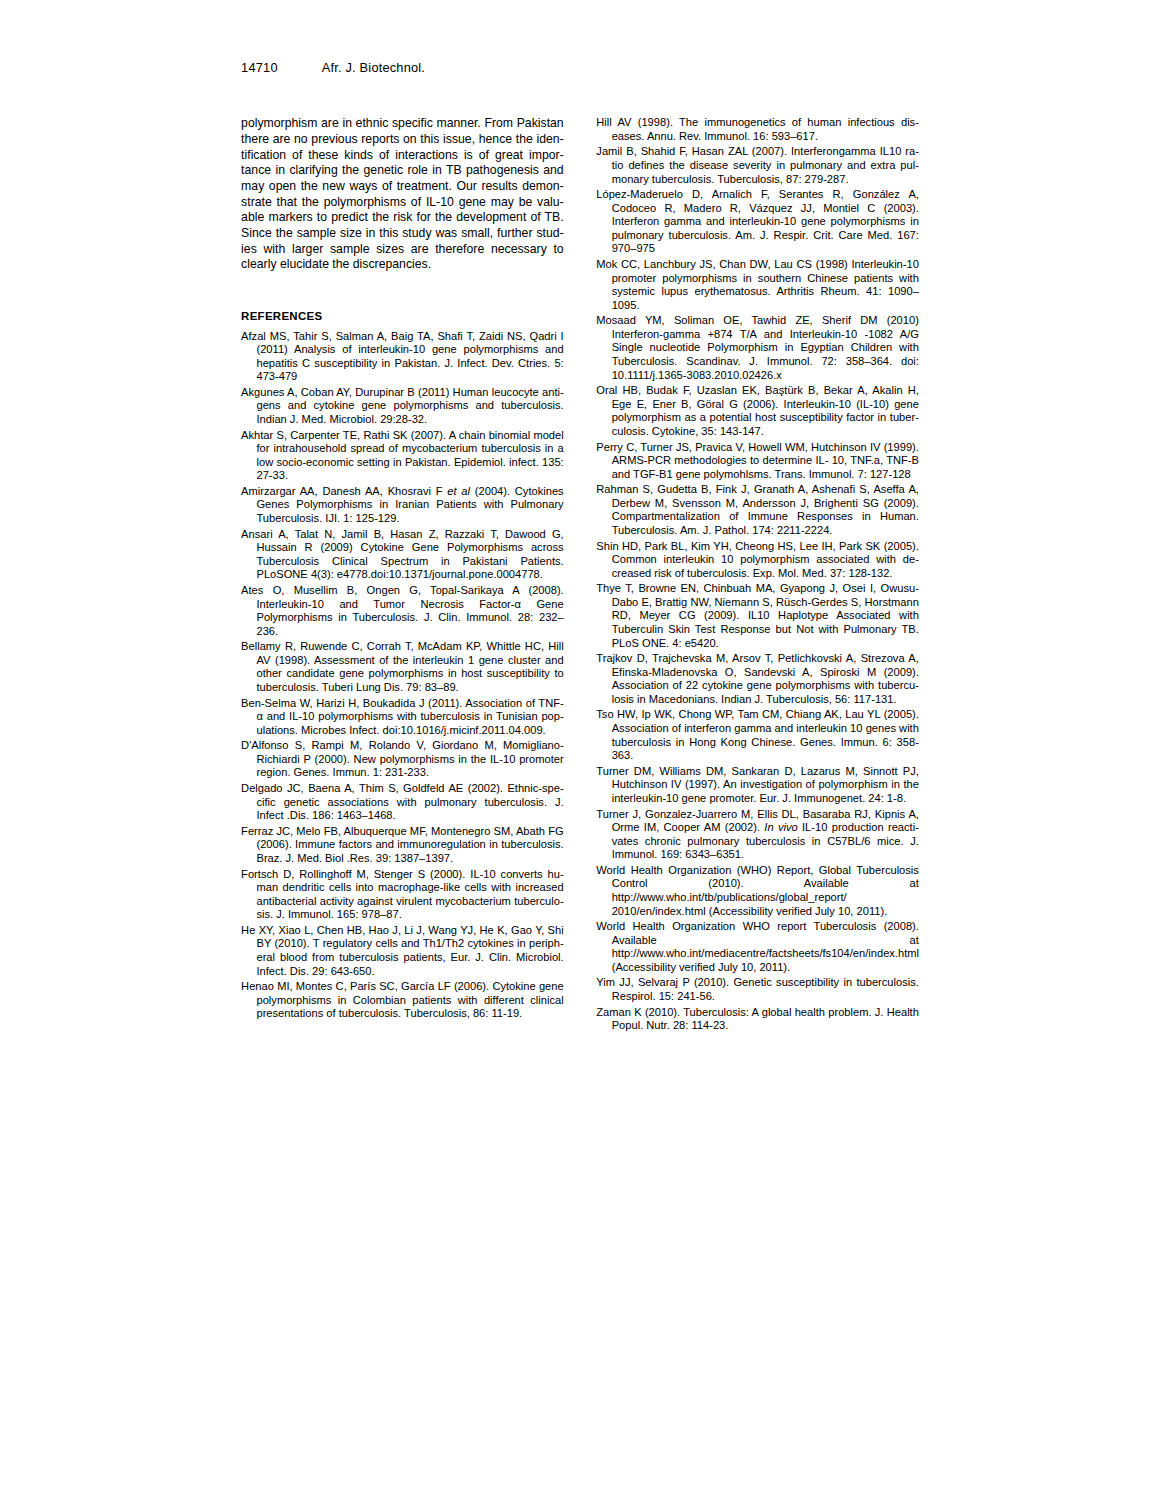14710 Afr. J. Biotechnol.
polymorphism are in ethnic specific manner. From Pakistan there are no previous reports on this issue, hence the identification of these kinds of interactions is of great importance in clarifying the genetic role in TB pathogenesis and may open the new ways of treatment. Our results demonstrate that the polymorphisms of IL-10 gene may be valuable markers to predict the risk for the development of TB. Since the sample size in this study was small, further studies with larger sample sizes are therefore necessary to clearly elucidate the discre​pancies.
REFERENCES
Afzal MS, Tahir S, Salman A, Baig TA, Shafi T, Zaidi NS, Qadri I (2011) Analysis of interleukin-10 gene polymorphisms and hepatitis C susceptibility in Pakistan. J. Infect. Dev. Ctries. 5: 473-479
Akgunes A, Coban AY, Durupinar B (2011) Human leucocyte antigens and cytokine gene polymorphisms and tuberculosis. Indian J. Med. Microbiol. 29:28-32.
Akhtar S, Carpenter TE, Rathi SK (2007). A chain binomial model for intrahousehold spread of mycobacterium tuberculosis in a low socio-economic setting in Pakistan. Epidemiol. infect. 135: 27-33.
Amirzargar AA, Danesh AA, Khosravi F et al (2004). Cytokines Genes Polymorphisms in Iranian Patients with Pulmonary Tuberculosis. IJI. 1: 125-129.
Ansari A, Talat N, Jamil B, Hasan Z, Razzaki T, Dawood G, Hussain R (2009) Cytokine Gene Polymorphisms across Tuberculosis Clinical Spectrum in Pakistani Patients. PLoSONE 4(3): e4778.doi:10.1371/journal.pone.0004778.
Ates O, Musellim B, Ongen G, Topal-Sarikaya A (2008). Interleukin-10 and Tumor Necrosis Factor-α Gene Polymorphisms in Tuberculosis. J. Clin. Immunol. 28: 232–236.
Bellamy R, Ruwende C, Corrah T, McAdam KP, Whittle HC, Hill AV (1998). Assessment of the interleukin 1 gene cluster and other candidate gene polymorphisms in host susceptibility to tuberculosis. Tuberi Lung Dis. 79: 83–89.
Ben-Selma W, Harizi H, Boukadida J (2011). Association of TNF-α and IL-10 polymorphisms with tuberculosis in Tunisian populations. Microbes Infect. doi:10.1016/j.micinf.2011.04.009.
D'Alfonso S, Rampi M, Rolando V, Giordano M, Momigliano-Richiardi P (2000). New polymorphisms in the IL-10 promoter region. Genes. Immun. 1: 231-233.
Delgado JC, Baena A, Thim S, Goldfeld AE (2002). Ethnic-specific genetic associations with pulmonary tuberculosis. J. Infect .Dis. 186: 1463–1468.
Ferraz JC, Melo FB, Albuquerque MF, Montenegro SM, Abath FG (2006). Immune factors and immunoregulation in tuberculosis. Braz. J. Med. Biol .Res. 39: 1387–1397.
Fortsch D, Rollinghoff M, Stenger S (2000). IL-10 converts human dendritic cells into macrophage-like cells with increased antibacterial activity against virulent mycobacterium tuberculosis. J. Immunol. 165: 978–87.
He XY, Xiao L, Chen HB, Hao J, Li J, Wang YJ, He K, Gao Y, Shi BY (2010). T regulatory cells and Th1/Th2 cytokines in peripheral blood from tuberculosis patients, Eur. J. Clin. Microbiol. Infect. Dis. 29: 643-650.
Henao MI, Montes C, París SC, García LF (2006). Cytokine gene polymorphisms in Colombian patients with different clinical presentations of tuberculosis. Tuberculosis, 86: 11-19.
Hill AV (1998). The immunogenetics of human infectious diseases. Annu. Rev. Immunol. 16: 593–617.
Jamil B, Shahid F, Hasan ZAL (2007). Interferongamma IL10 ratio defines the disease severity in pulmonary and extra pulmonary tuberculosis. Tuberculosis, 87: 279-287.
López-Maderuelo D, Arnalich F, Serantes R, González A, Codoceo R, Madero R, Vázquez JJ, Montiel C (2003). Interferon gamma and interleukin-10 gene polymorphisms in pulmonary tuberculosis. Am. J. Respir. Crit. Care Med. 167: 970–975
Mok CC, Lanchbury JS, Chan DW, Lau CS (1998) Interleukin-10 promoter polymorphisms in southern Chinese patients with systemic lupus erythematosus. Arthritis Rheum. 41: 1090–1095.
Mosaad YM, Soliman OE, Tawhid ZE, Sherif DM (2010) Interferon-gamma +874 T/A and Interleukin-10 -1082 A/G Single nucleotide Polymorphism in Egyptian Children with Tuberculosis. Scandinav. J. Immunol. 72: 358–364. doi: 10.1111/j.1365-3083.2010.02426.x
Oral HB, Budak F, Uzaslan EK, Baştürk B, Bekar A, Akalin H, Ege E, Ener B, Göral G (2006). Interleukin-10 (IL-10) gene polymorphism as a potential host susceptibility factor in tuberculosis. Cytokine, 35: 143-147.
Perry C, Turner JS, Pravica V, Howell WM, Hutchinson IV (1999). ARMS-PCR methodologies to determine IL- 10, TNF.a, TNF-B and TGF-B1 gene polymohlsms. Trans. Immunol. 7: 127-128
Rahman S, Gudetta B, Fink J, Granath A, Ashenafi S, Aseffa A, Derbew M, Svensson M, Andersson J, Brighenti SG (2009). Compartmentalization of Immune Responses in Human. Tuberculosis. Am. J. Pathol. 174: 2211-2224.
Shin HD, Park BL, Kim YH, Cheong HS, Lee IH, Park SK (2005). Common interleukin 10 polymorphism associated with decreased risk of tuberculosis. Exp. Mol. Med. 37: 128-132.
Thye T, Browne EN, Chinbuah MA, Gyapong J, Osei I, Owusu-Dabo E, Brattig NW, Niemann S, Rüsch-Gerdes S, Horstmann RD, Meyer CG (2009). IL10 Haplotype Associated with Tuberculin Skin Test Response but Not with Pulmonary TB. PLoS ONE. 4: e5420.
Trajkov D, Trajchevska M, Arsov T, Petlichkovski A, Strezova A, Efinska-Mladenovska O, Sandevski A, Spiroski M (2009). Association of 22 cytokine gene polymorphisms with tuberculosis in Macedonians. Indian J. Tuberculosis, 56: 117-131.
Tso HW, Ip WK, Chong WP, Tam CM, Chiang AK, Lau YL (2005). Association of interferon gamma and interleukin 10 genes with tuberculosis in Hong Kong Chinese. Genes. Immun. 6: 358-363.
Turner DM, Williams DM, Sankaran D, Lazarus M, Sinnott PJ, Hutchinson IV (1997). An investigation of polymorphism in the interleukin-10 gene promoter. Eur. J. Immunogenet. 24: 1-8.
Turner J, Gonzalez-Juarrero M, Ellis DL, Basaraba RJ, Kipnis A, Orme IM, Cooper AM (2002). In vivo IL-10 production reactivates chronic pulmonary tuberculosis in C57BL/6 mice. J. Immunol. 169: 6343–6351.
World Health Organization (WHO) Report, Global Tuberculosis Control (2010). Available at http://www.who.int/tb/publications/global_report/ 2010/en/index.html (Accessibility verified July 10, 2011).
World Health Organization WHO report Tuberculosis (2008). Available at http://www.who.int/mediacentre/factsheets/fs104/en/index.html (Accessibility verified July 10, 2011).
Yim JJ, Selvaraj P (2010). Genetic susceptibility in tuberculosis. Respirol. 15: 241-56.
Zaman K (2010). Tuberculosis: A global health problem. J. Health Popul. Nutr. 28: 114-23.